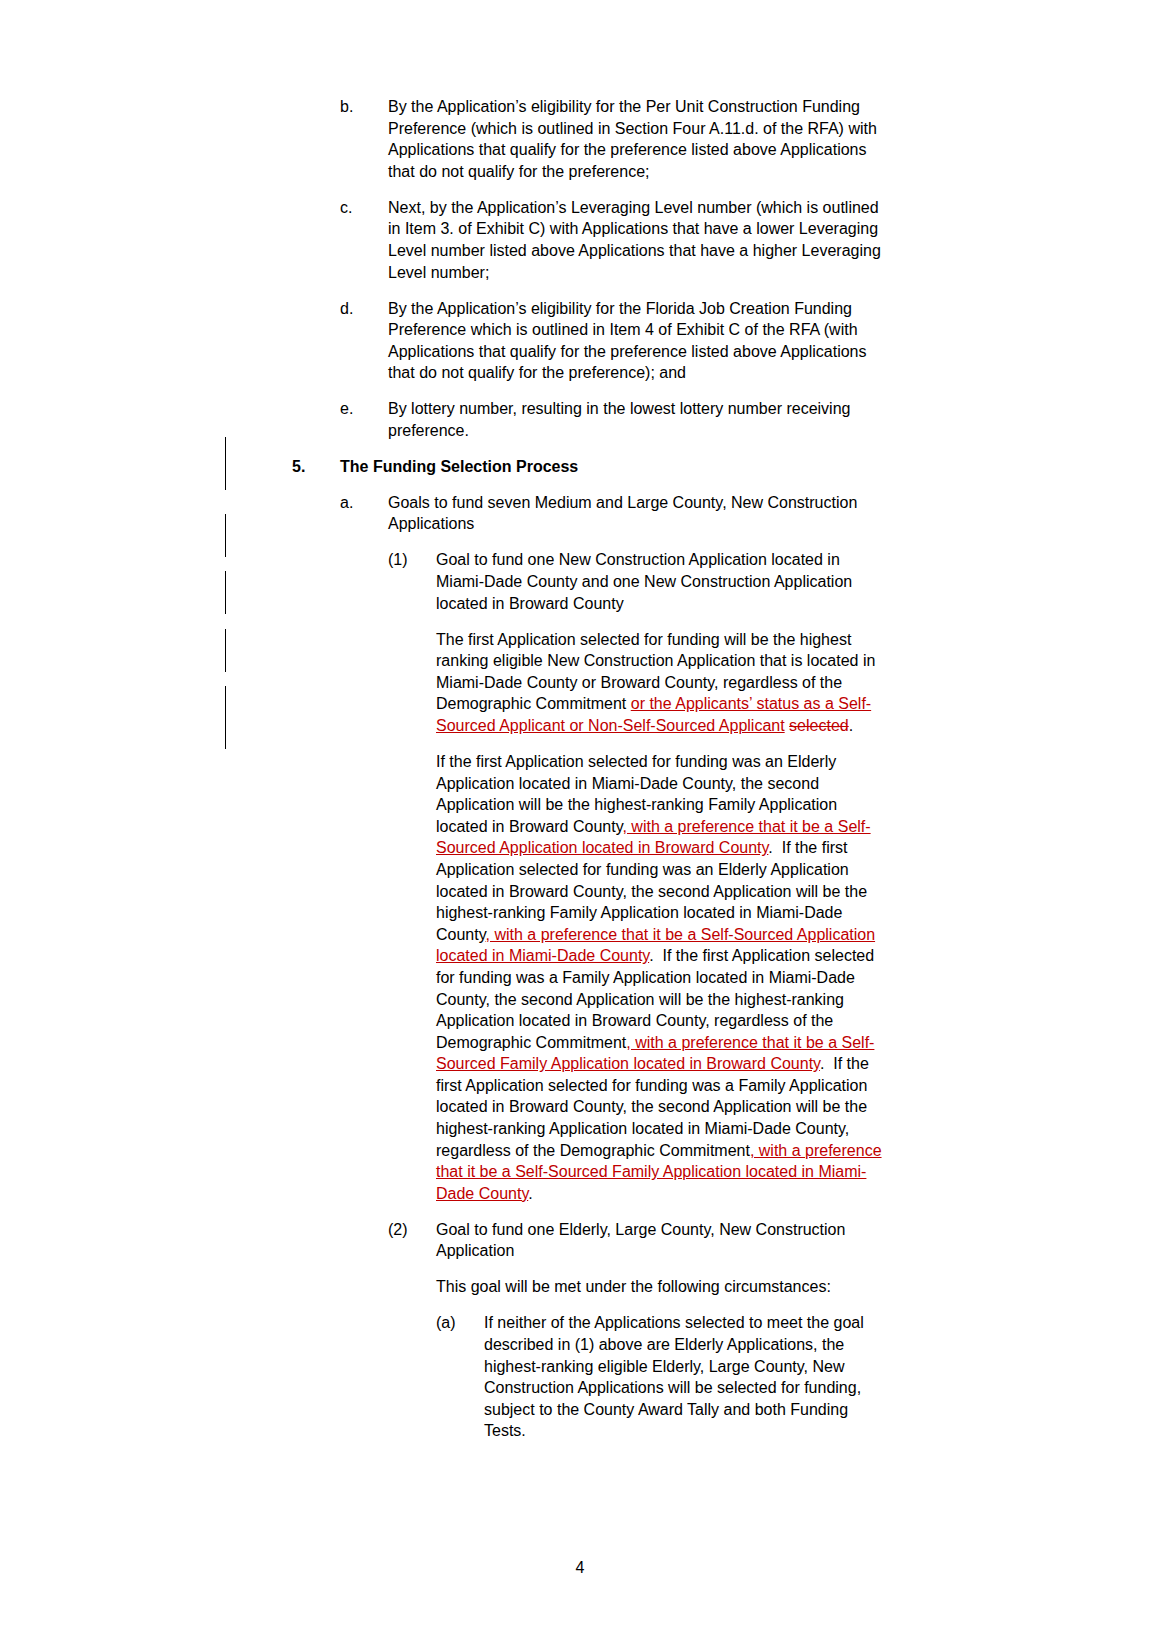b.
By the Application’s eligibility for the Per Unit Construction Funding Preference (which is outlined in Section Four A.11.d. of the RFA) with Applications that qualify for the preference listed above Applications that do not qualify for the preference;
c.
Next, by the Application’s Leveraging Level number (which is outlined in Item 3. of Exhibit C) with Applications that have a lower Leveraging Level number listed above Applications that have a higher Leveraging Level number;
d.
By the Application’s eligibility for the Florida Job Creation Funding Preference which is outlined in Item 4 of Exhibit C of the RFA (with Applications that qualify for the preference listed above Applications that do not qualify for the preference); and
e.
By lottery number, resulting in the lowest lottery number receiving preference.
5.
The Funding Selection Process
a.
Goals to fund seven Medium and Large County, New Construction Applications
(1)
Goal to fund one New Construction Application located in Miami-Dade County and one New Construction Application located in Broward County
The first Application selected for funding will be the highest ranking eligible New Construction Application that is located in Miami-Dade County or Broward County, regardless of the Demographic Commitment or the Applicants’ status as a Self-Sourced Applicant or Non-Self-Sourced Applicant selected.
If the first Application selected for funding was an Elderly Application located in Miami-Dade County, the second Application will be the highest-ranking Family Application located in Broward County, with a preference that it be a Self-Sourced Application located in Broward County. If the first Application selected for funding was an Elderly Application located in Broward County, the second Application will be the highest-ranking Family Application located in Miami-Dade County, with a preference that it be a Self-Sourced Application located in Miami-Dade County. If the first Application selected for funding was a Family Application located in Miami-Dade County, the second Application will be the highest-ranking Application located in Broward County, regardless of the Demographic Commitment, with a preference that it be a Self-Sourced Family Application located in Broward County. If the first Application selected for funding was a Family Application located in Broward County, the second Application will be the highest-ranking Application located in Miami-Dade County, regardless of the Demographic Commitment, with a preference that it be a Self-Sourced Family Application located in Miami-Dade County.
(2)
Goal to fund one Elderly, Large County, New Construction Application
This goal will be met under the following circumstances:
(a)
If neither of the Applications selected to meet the goal described in (1) above are Elderly Applications, the highest-ranking eligible Elderly, Large County, New Construction Applications will be selected for funding, subject to the County Award Tally and both Funding Tests.
4